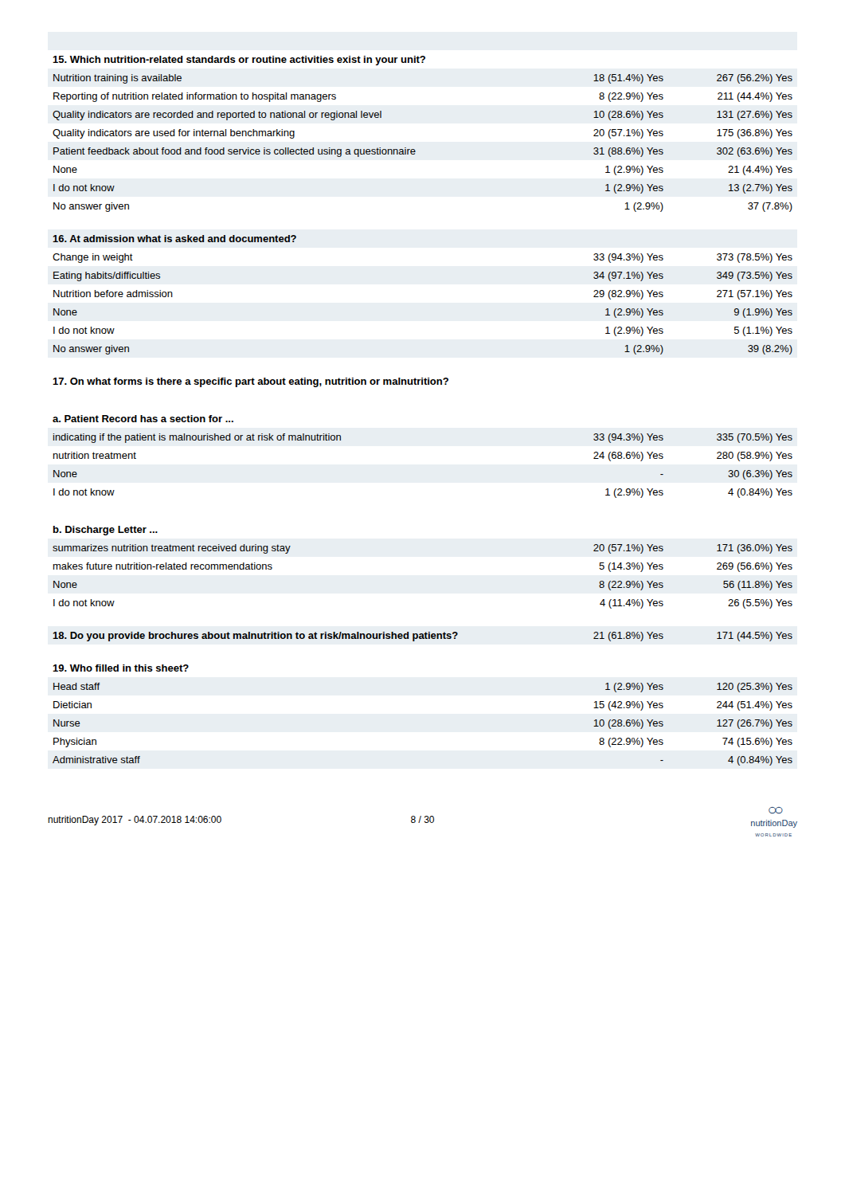| 15. Which nutrition-related standards or routine activities exist in your unit? |
| Nutrition training is available | 18 (51.4%) Yes | 267 (56.2%) Yes |
| Reporting of nutrition related information to hospital managers | 8 (22.9%) Yes | 211 (44.4%) Yes |
| Quality indicators are recorded and reported to national or regional level | 10 (28.6%) Yes | 131 (27.6%) Yes |
| Quality indicators are used for internal benchmarking | 20 (57.1%) Yes | 175 (36.8%) Yes |
| Patient feedback about food and food service is collected using a questionnaire | 31 (88.6%) Yes | 302 (63.6%) Yes |
| None | 1 (2.9%) Yes | 21 (4.4%) Yes |
| I do not know | 1 (2.9%) Yes | 13 (2.7%) Yes |
| No answer given | 1 (2.9%) | 37 (7.8%) |
| 16. At admission what is asked and documented? |
| Change in weight | 33 (94.3%) Yes | 373 (78.5%) Yes |
| Eating habits/difficulties | 34 (97.1%) Yes | 349 (73.5%) Yes |
| Nutrition before admission | 29 (82.9%) Yes | 271 (57.1%) Yes |
| None | 1 (2.9%) Yes | 9 (1.9%) Yes |
| I do not know | 1 (2.9%) Yes | 5 (1.1%) Yes |
| No answer given | 1 (2.9%) | 39 (8.2%) |
| 17. On what forms is there a specific part about eating, nutrition or malnutrition? |
| a. Patient Record has a section for ... |
| indicating if the patient is malnourished or at risk of malnutrition | 33 (94.3%) Yes | 335 (70.5%) Yes |
| nutrition treatment | 24 (68.6%) Yes | 280 (58.9%) Yes |
| None | - | 30 (6.3%) Yes |
| I do not know | 1 (2.9%) Yes | 4 (0.84%) Yes |
| b. Discharge Letter ... |
| summarizes nutrition treatment received during stay | 20 (57.1%) Yes | 171 (36.0%) Yes |
| makes future nutrition-related recommendations | 5 (14.3%) Yes | 269 (56.6%) Yes |
| None | 8 (22.9%) Yes | 56 (11.8%) Yes |
| I do not know | 4 (11.4%) Yes | 26 (5.5%) Yes |
| 18. Do you provide brochures about malnutrition to at risk/malnourished patients? | 21 (61.8%) Yes | 171 (44.5%) Yes |
| 19. Who filled in this sheet? |
| Head staff | 1 (2.9%) Yes | 120 (25.3%) Yes |
| Dietician | 15 (42.9%) Yes | 244 (51.4%) Yes |
| Nurse | 10 (28.6%) Yes | 127 (26.7%) Yes |
| Physician | 8 (22.9%) Yes | 74 (15.6%) Yes |
| Administrative staff | - | 4 (0.84%) Yes |
nutritionDay 2017 - 04.07.2018 14:06:00
8 / 30
○○
nutrition Day
WORLDWIDE